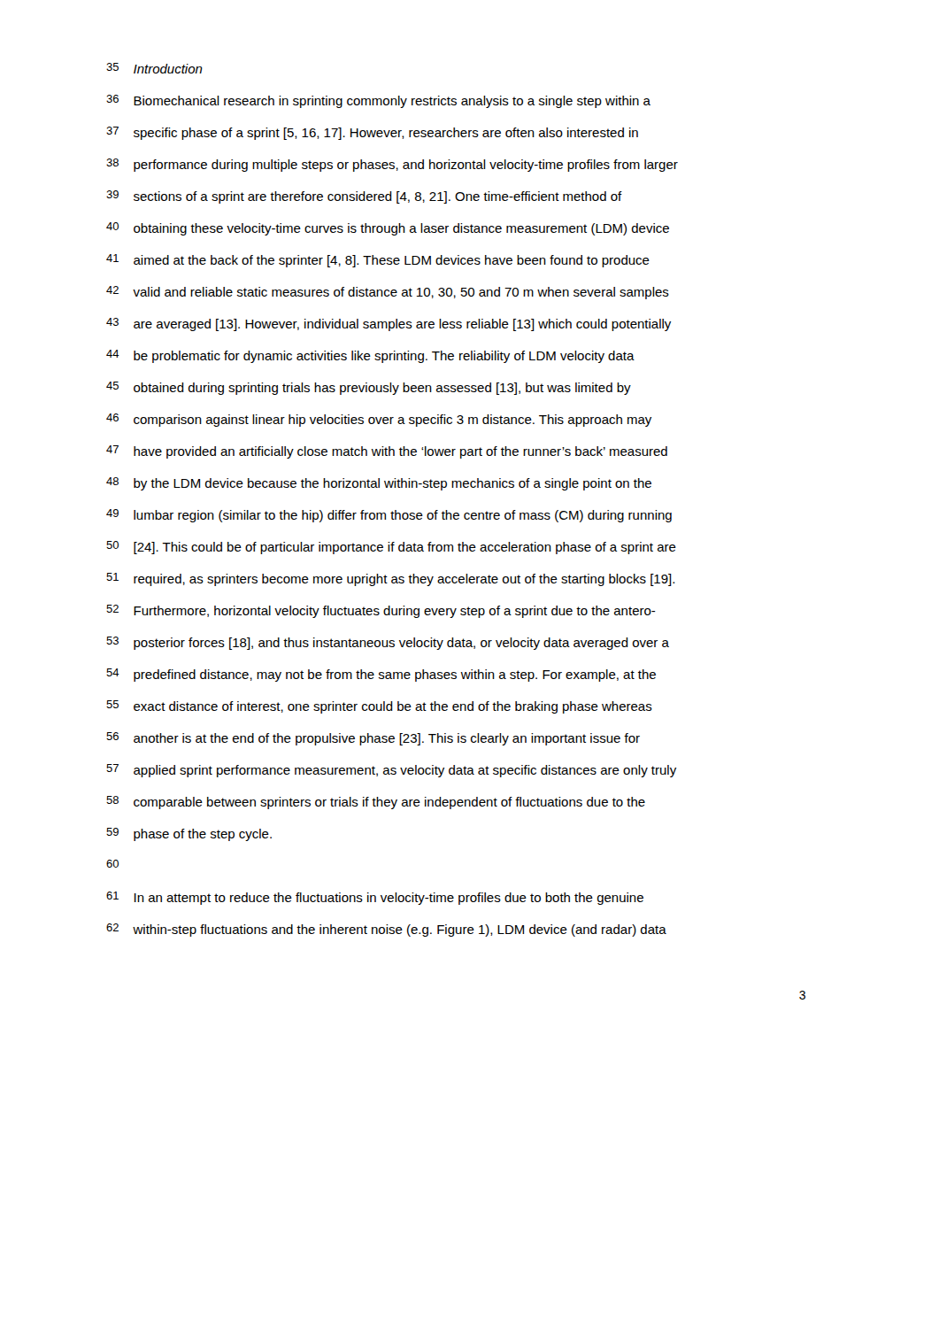35
Introduction
36
Biomechanical research in sprinting commonly restricts analysis to a single step within a
37
specific phase of a sprint [5, 16, 17]. However, researchers are often also interested in
38
performance during multiple steps or phases, and horizontal velocity-time profiles from larger
39
sections of a sprint are therefore considered [4, 8, 21]. One time-efficient method of
40
obtaining these velocity-time curves is through a laser distance measurement (LDM) device
41
aimed at the back of the sprinter [4, 8]. These LDM devices have been found to produce
42
valid and reliable static measures of distance at 10, 30, 50 and 70 m when several samples
43
are averaged [13]. However, individual samples are less reliable [13] which could potentially
44
be problematic for dynamic activities like sprinting. The reliability of LDM velocity data
45
obtained during sprinting trials has previously been assessed [13], but was limited by
46
comparison against linear hip velocities over a specific 3 m distance. This approach may
47
have provided an artificially close match with the ‘lower part of the runner’s back’ measured
48
by the LDM device because the horizontal within-step mechanics of a single point on the
49
lumbar region (similar to the hip) differ from those of the centre of mass (CM) during running
50
[24]. This could be of particular importance if data from the acceleration phase of a sprint are
51
required, as sprinters become more upright as they accelerate out of the starting blocks [19].
52
Furthermore, horizontal velocity fluctuates during every step of a sprint due to the antero-
53
posterior forces [18], and thus instantaneous velocity data, or velocity data averaged over a
54
predefined distance, may not be from the same phases within a step. For example, at the
55
exact distance of interest, one sprinter could be at the end of the braking phase whereas
56
another is at the end of the propulsive phase [23]. This is clearly an important issue for
57
applied sprint performance measurement, as velocity data at specific distances are only truly
58
comparable between sprinters or trials if they are independent of fluctuations due to the
59
phase of the step cycle.
60
61
In an attempt to reduce the fluctuations in velocity-time profiles due to both the genuine
62
within-step fluctuations and the inherent noise (e.g. Figure 1), LDM device (and radar) data
3